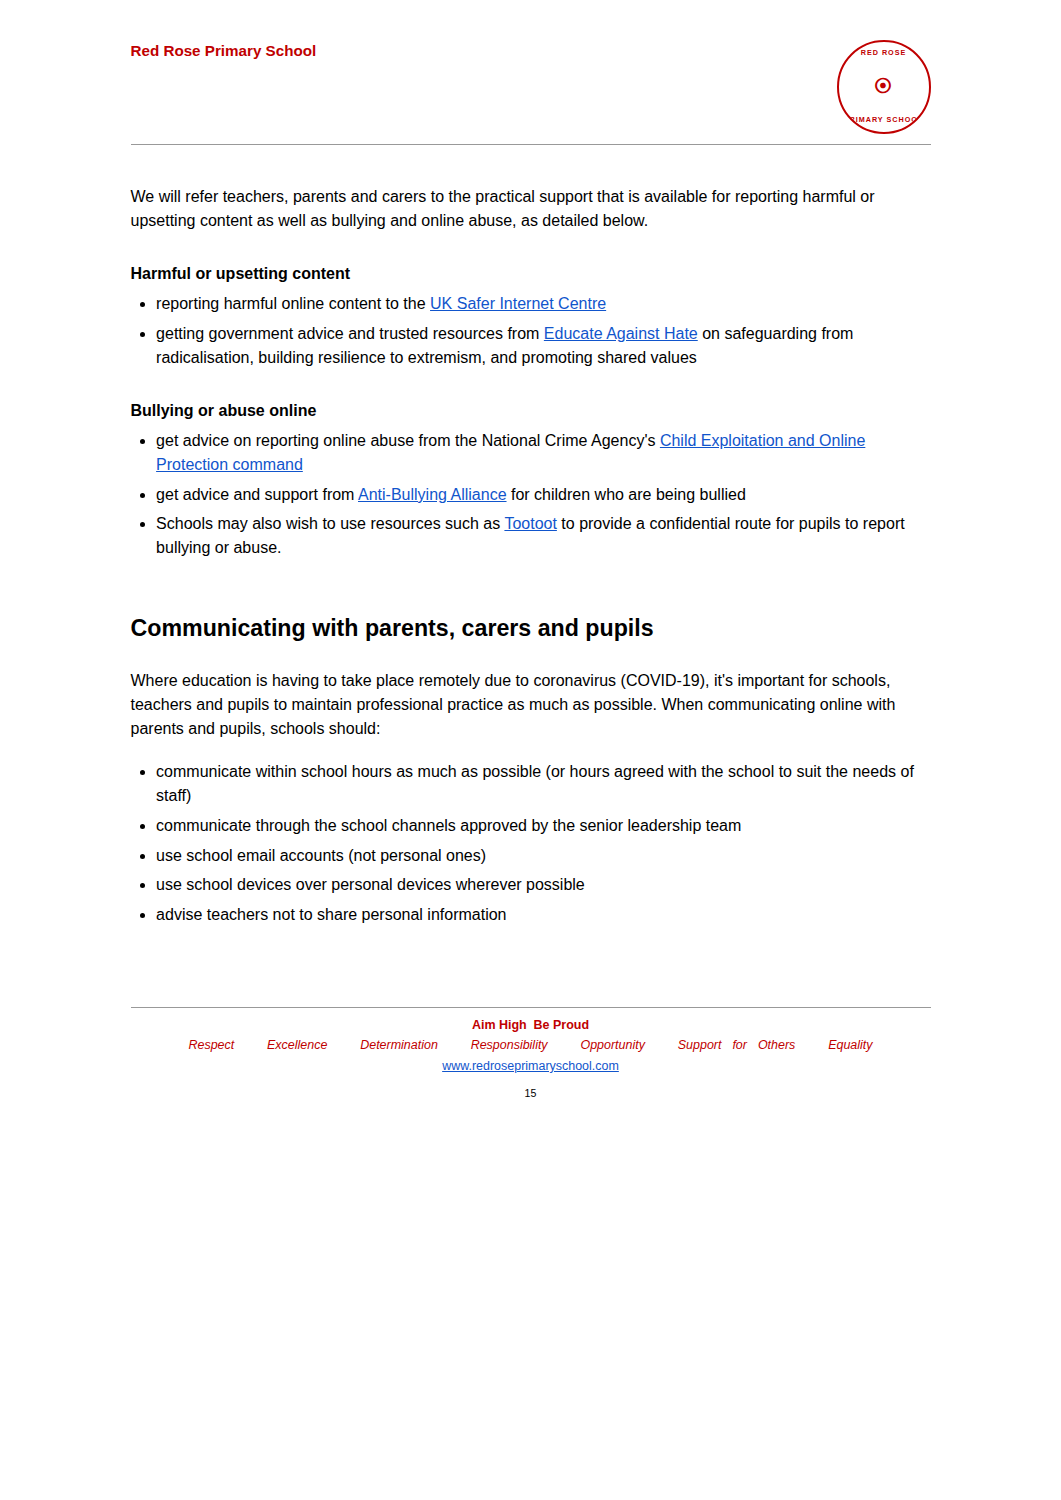Red Rose Primary School
RED ROSE ⦿ PRIMARY SCHOOL
We will refer teachers, parents and carers to the practical support that is available for reporting harmful or upsetting content as well as bullying and online abuse, as detailed below.
Harmful or upsetting content
reporting harmful online content to the UK Safer Internet Centre
getting government advice and trusted resources from Educate Against Hate on safeguarding from radicalisation, building resilience to extremism, and promoting shared values
Bullying or abuse online
get advice on reporting online abuse from the National Crime Agency's Child Exploitation and Online Protection command
get advice and support from Anti-Bullying Alliance for children who are being bullied
Schools may also wish to use resources such as Tootoot to provide a confidential route for pupils to report bullying or abuse.
Communicating with parents, carers and pupils
Where education is having to take place remotely due to coronavirus (COVID-19), it's important for schools, teachers and pupils to maintain professional practice as much as possible. When communicating online with parents and pupils, schools should:
communicate within school hours as much as possible (or hours agreed with the school to suit the needs of staff)
communicate through the school channels approved by the senior leadership team
use school email accounts (not personal ones)
use school devices over personal devices wherever possible
advise teachers not to share personal information
Aim High Be Proud
Respect Excellence Determination Responsibility Opportunity Support for Others Equality
www.redroseprimaryschool.com
15